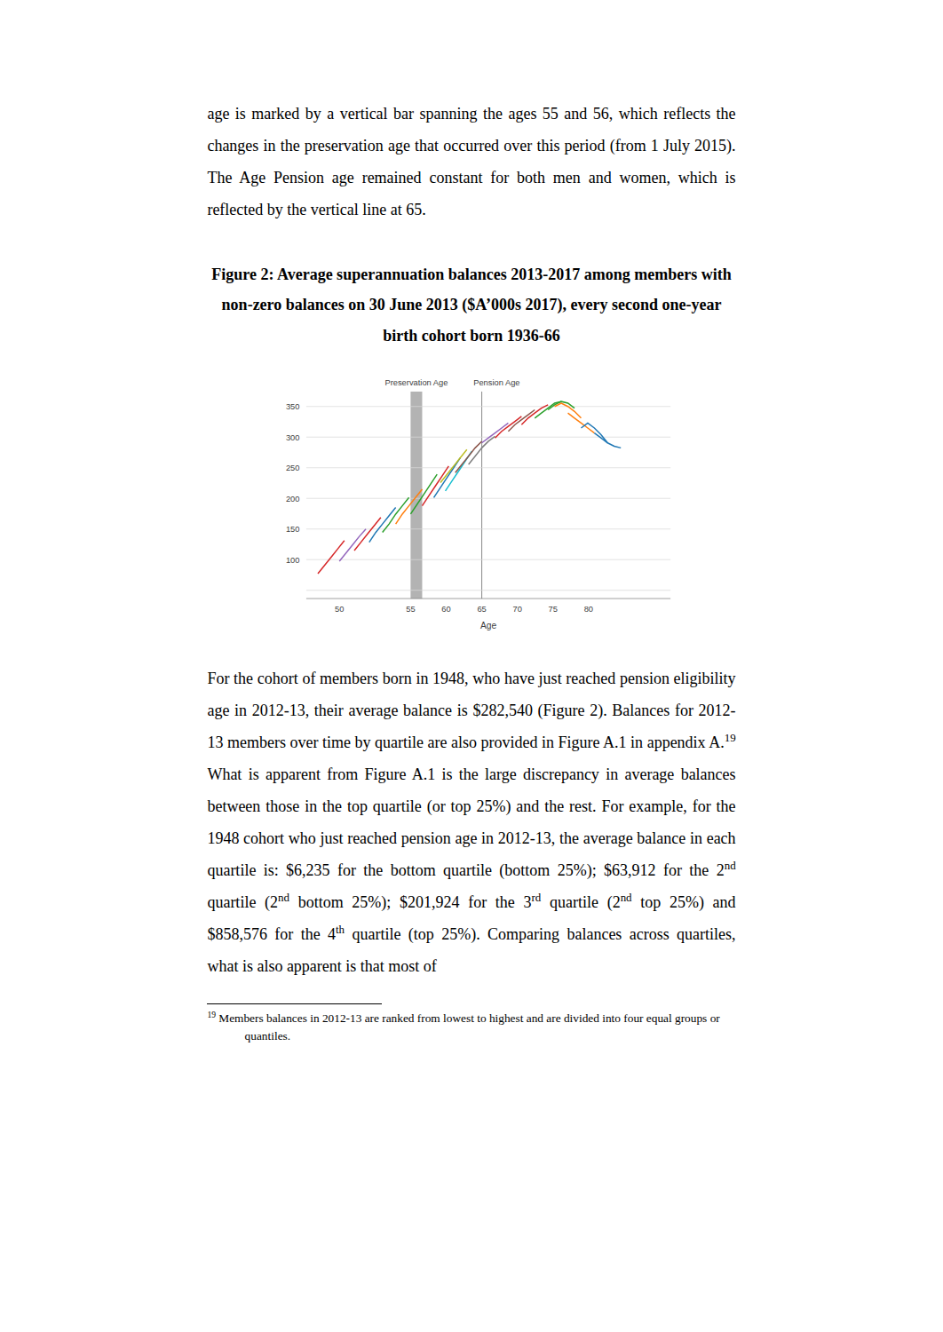age is marked by a vertical bar spanning the ages 55 and 56, which reflects the changes in the preservation age that occurred over this period (from 1 July 2015). The Age Pension age remained constant for both men and women, which is reflected by the vertical line at 65.
Figure 2: Average superannuation balances 2013-2017 among members with non-zero balances on 30 June 2013 ($A’000s 2017), every second one-year birth cohort born 1936-66
Preservation Age Pension Age 350 300 250 200 150 100 50 55 60 65 70 75 80 Age
For the cohort of members born in 1948, who have just reached pension eligibility age in 2012-13, their average balance is $282,540 (Figure 2). Balances for 2012-13 members over time by quartile are also provided in Figure A.1 in appendix A.19 What is apparent from Figure A.1 is the large discrepancy in average balances between those in the top quartile (or top 25%) and the rest. For example, for the 1948 cohort who just reached pension age in 2012-13, the average balance in each quartile is: $6,235 for the bottom quartile (bottom 25%); $63,912 for the 2nd quartile (2nd bottom 25%); $201,924 for the 3rd quartile (2nd top 25%) and $858,576 for the 4th quartile (top 25%). Comparing balances across quartiles, what is also apparent is that most of
19 Members balances in 2012-13 are ranked from lowest to highest and are divided into four equal groups or quantiles.